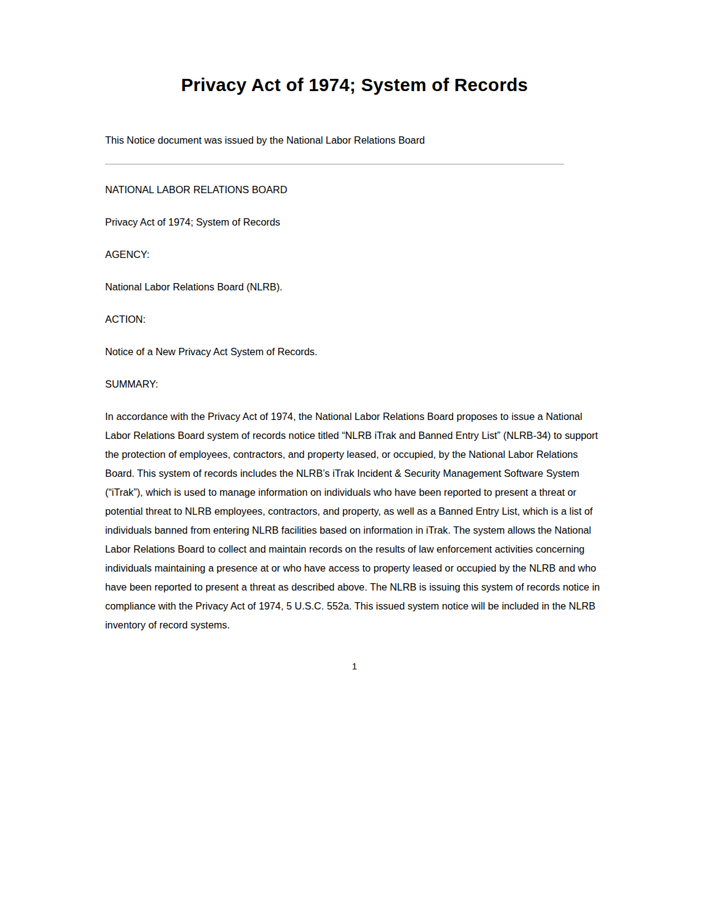Privacy Act of 1974; System of Records
This Notice document was issued by the National Labor Relations Board
NATIONAL LABOR RELATIONS BOARD
Privacy Act of 1974; System of Records
AGENCY:
National Labor Relations Board (NLRB).
ACTION:
Notice of a New Privacy Act System of Records.
SUMMARY:
In accordance with the Privacy Act of 1974, the National Labor Relations Board proposes to issue a National Labor Relations Board system of records notice titled “NLRB iTrak and Banned Entry List” (NLRB-34) to support the protection of employees, contractors, and property leased, or occupied, by the National Labor Relations Board. This system of records includes the NLRB’s iTrak Incident & Security Management Software System (“iTrak”), which is used to manage information on individuals who have been reported to present a threat or potential threat to NLRB employees, contractors, and property, as well as a Banned Entry List, which is a list of individuals banned from entering NLRB facilities based on information in iTrak. The system allows the National Labor Relations Board to collect and maintain records on the results of law enforcement activities concerning individuals maintaining a presence at or who have access to property leased or occupied by the NLRB and who have been reported to present a threat as described above. The NLRB is issuing this system of records notice in compliance with the Privacy Act of 1974, 5 U.S.C. 552a. This issued system notice will be included in the NLRB inventory of record systems.
1